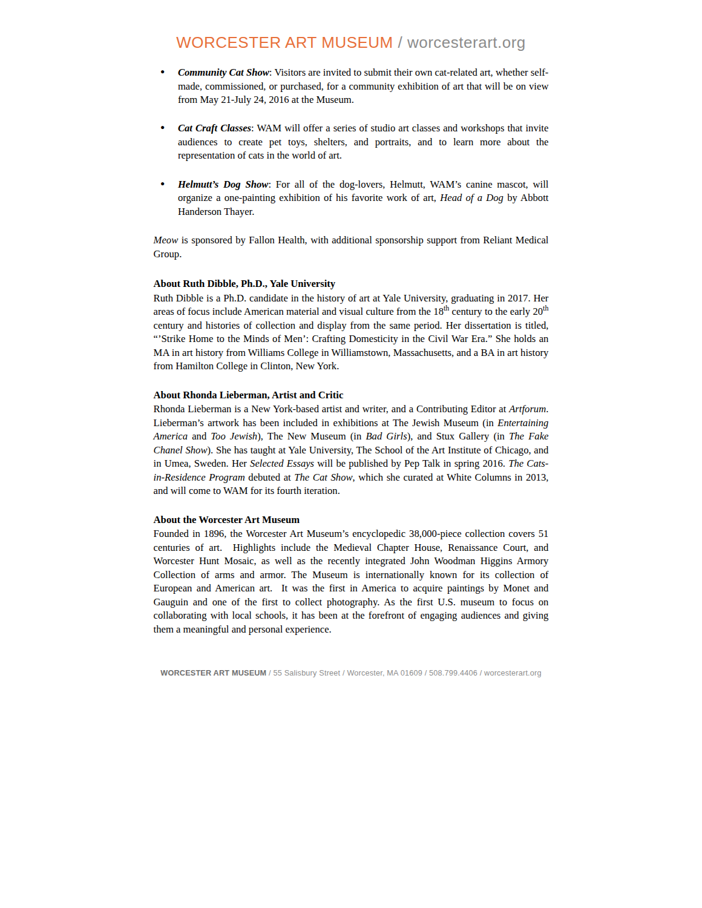WORCESTER ART MUSEUM / worcesterart.org
Community Cat Show: Visitors are invited to submit their own cat-related art, whether self-made, commissioned, or purchased, for a community exhibition of art that will be on view from May 21-July 24, 2016 at the Museum.
Cat Craft Classes: WAM will offer a series of studio art classes and workshops that invite audiences to create pet toys, shelters, and portraits, and to learn more about the representation of cats in the world of art.
Helmutt’s Dog Show: For all of the dog-lovers, Helmutt, WAM’s canine mascot, will organize a one-painting exhibition of his favorite work of art, Head of a Dog by Abbott Handerson Thayer.
Meow is sponsored by Fallon Health, with additional sponsorship support from Reliant Medical Group.
About Ruth Dibble, Ph.D., Yale University
Ruth Dibble is a Ph.D. candidate in the history of art at Yale University, graduating in 2017. Her areas of focus include American material and visual culture from the 18th century to the early 20th century and histories of collection and display from the same period. Her dissertation is titled, “’Strike Home to the Minds of Men’: Crafting Domesticity in the Civil War Era.” She holds an MA in art history from Williams College in Williamstown, Massachusetts, and a BA in art history from Hamilton College in Clinton, New York.
About Rhonda Lieberman, Artist and Critic
Rhonda Lieberman is a New York-based artist and writer, and a Contributing Editor at Artforum. Lieberman’s artwork has been included in exhibitions at The Jewish Museum (in Entertaining America and Too Jewish), The New Museum (in Bad Girls), and Stux Gallery (in The Fake Chanel Show). She has taught at Yale University, The School of the Art Institute of Chicago, and in Umea, Sweden. Her Selected Essays will be published by Pep Talk in spring 2016. The Cats-in-Residence Program debuted at The Cat Show, which she curated at White Columns in 2013, and will come to WAM for its fourth iteration.
About the Worcester Art Museum
Founded in 1896, the Worcester Art Museum’s encyclopedic 38,000-piece collection covers 51 centuries of art. Highlights include the Medieval Chapter House, Renaissance Court, and Worcester Hunt Mosaic, as well as the recently integrated John Woodman Higgins Armory Collection of arms and armor. The Museum is internationally known for its collection of European and American art. It was the first in America to acquire paintings by Monet and Gauguin and one of the first to collect photography. As the first U.S. museum to focus on collaborating with local schools, it has been at the forefront of engaging audiences and giving them a meaningful and personal experience.
WORCESTER ART MUSEUM / 55 Salisbury Street / Worcester, MA 01609 / 508.799.4406 / worcesterart.org